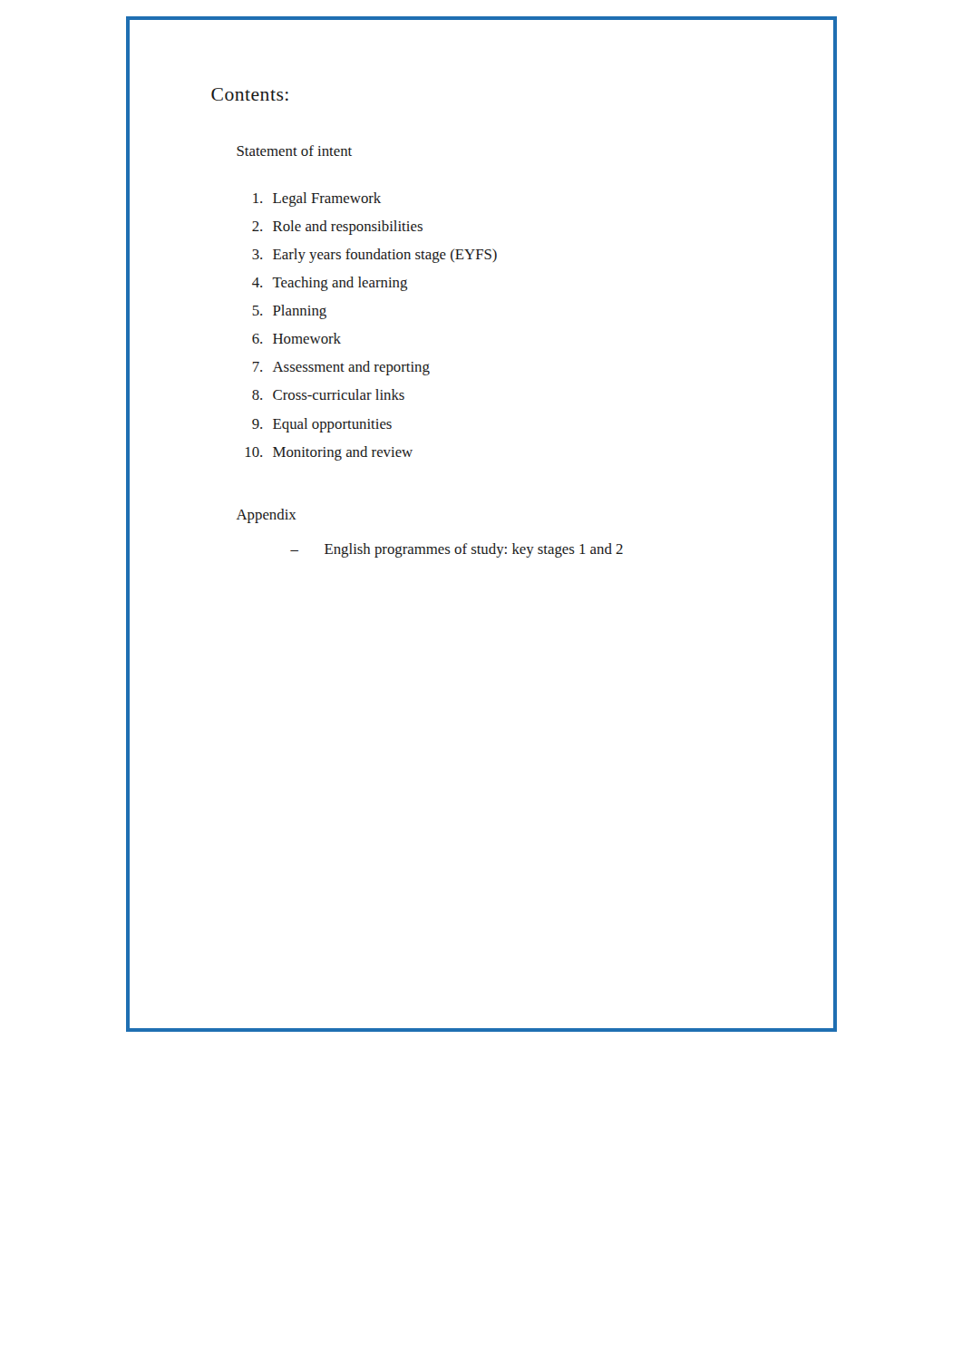Contents:
Statement of intent
Legal Framework
Role and responsibilities
Early years foundation stage (EYFS)
Teaching and learning
Planning
Homework
Assessment and reporting
Cross-curricular links
Equal opportunities
Monitoring and review
Appendix
English programmes of study: key stages 1 and 2